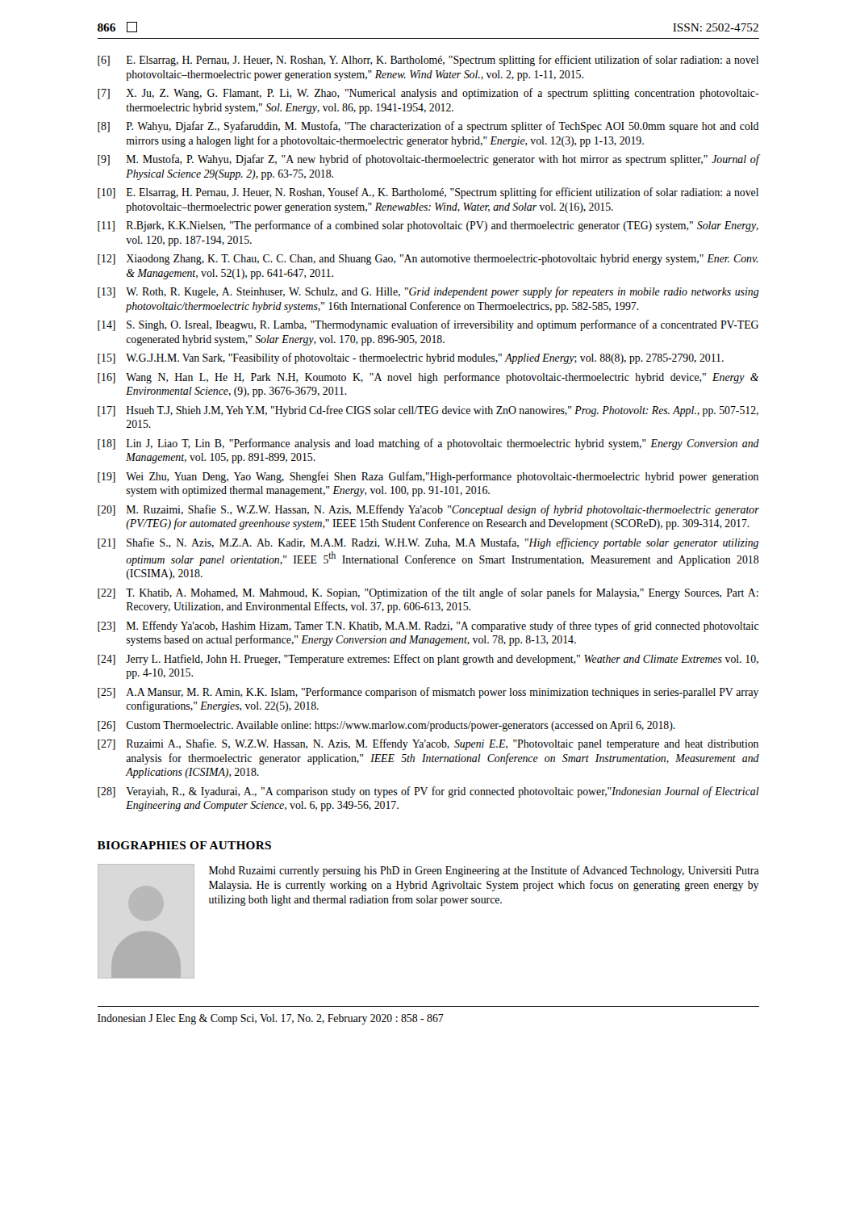866
ISSN: 2502-4752
[6] E. Elsarrag, H. Pernau, J. Heuer, N. Roshan, Y. Alhorr, K. Bartholomé, "Spectrum splitting for efficient utilization of solar radiation: a novel photovoltaic–thermoelectric power generation system," Renew. Wind Water Sol., vol. 2, pp. 1-11, 2015.
[7] X. Ju, Z. Wang, G. Flamant, P. Li, W. Zhao, "Numerical analysis and optimization of a spectrum splitting concentration photovoltaic-thermoelectric hybrid system," Sol. Energy, vol. 86, pp. 1941-1954, 2012.
[8] P. Wahyu, Djafar Z., Syafaruddin, M. Mustofa, "The characterization of a spectrum splitter of TechSpec AOI 50.0mm square hot and cold mirrors using a halogen light for a photovoltaic-thermoelectric generator hybrid," Energie, vol. 12(3), pp 1-13, 2019.
[9] M. Mustofa, P. Wahyu, Djafar Z, "A new hybrid of photovoltaic-thermoelectric generator with hot mirror as spectrum splitter," Journal of Physical Science 29(Supp. 2), pp. 63-75, 2018.
[10] E. Elsarrag, H. Pernau, J. Heuer, N. Roshan, Yousef A., K. Bartholomé, "Spectrum splitting for efficient utilization of solar radiation: a novel photovoltaic–thermoelectric power generation system," Renewables: Wind, Water, and Solar vol. 2(16), 2015.
[11] R.Bjørk, K.K.Nielsen, "The performance of a combined solar photovoltaic (PV) and thermoelectric generator (TEG) system," Solar Energy, vol. 120, pp. 187-194, 2015.
[12] Xiaodong Zhang, K. T. Chau, C. C. Chan, and Shuang Gao, "An automotive thermoelectric-photovoltaic hybrid energy system," Ener. Conv. & Management, vol. 52(1), pp. 641-647, 2011.
[13] W. Roth, R. Kugele, A. Steinhuser, W. Schulz, and G. Hille, "Grid independent power supply for repeaters in mobile radio networks using photovoltaic/thermoelectric hybrid systems," 16th International Conference on Thermoelectrics, pp. 582-585, 1997.
[14] S. Singh, O. Isreal, Ibeagwu, R. Lamba, "Thermodynamic evaluation of irreversibility and optimum performance of a concentrated PV-TEG cogenerated hybrid system," Solar Energy, vol. 170, pp. 896-905, 2018.
[15] W.G.J.H.M. Van Sark, "Feasibility of photovoltaic - thermoelectric hybrid modules," Applied Energy; vol. 88(8), pp. 2785-2790, 2011.
[16] Wang N, Han L, He H, Park N.H, Koumoto K, "A novel high performance photovoltaic-thermoelectric hybrid device," Energy & Environmental Science, (9), pp. 3676-3679, 2011.
[17] Hsueh T.J, Shieh J.M, Yeh Y.M, "Hybrid Cd-free CIGS solar cell/TEG device with ZnO nanowires," Prog. Photovolt: Res. Appl., pp. 507-512, 2015.
[18] Lin J, Liao T, Lin B, "Performance analysis and load matching of a photovoltaic thermoelectric hybrid system," Energy Conversion and Management, vol. 105, pp. 891-899, 2015.
[19] Wei Zhu, Yuan Deng, Yao Wang, Shengfei Shen Raza Gulfam,"High-performance photovoltaic-thermoelectric hybrid power generation system with optimized thermal management," Energy, vol. 100, pp. 91-101, 2016.
[20] M. Ruzaimi, Shafie S., W.Z.W. Hassan, N. Azis, M.Effendy Ya'acob "Conceptual design of hybrid photovoltaic-thermoelectric generator (PV/TEG) for automated greenhouse system," IEEE 15th Student Conference on Research and Development (SCOReD), pp. 309-314, 2017.
[21] Shafie S., N. Azis, M.Z.A. Ab. Kadir, M.A.M. Radzi, W.H.W. Zuha, M.A Mustafa, "High efficiency portable solar generator utilizing optimum solar panel orientation," IEEE 5th International Conference on Smart Instrumentation, Measurement and Application 2018 (ICSIMA), 2018.
[22] T. Khatib, A. Mohamed, M. Mahmoud, K. Sopian, "Optimization of the tilt angle of solar panels for Malaysia," Energy Sources, Part A: Recovery, Utilization, and Environmental Effects, vol. 37, pp. 606-613, 2015.
[23] M. Effendy Ya'acob, Hashim Hizam, Tamer T.N. Khatib, M.A.M. Radzi, "A comparative study of three types of grid connected photovoltaic systems based on actual performance," Energy Conversion and Management, vol. 78, pp. 8-13, 2014.
[24] Jerry L. Hatfield, John H. Prueger, "Temperature extremes: Effect on plant growth and development," Weather and Climate Extremes vol. 10, pp. 4-10, 2015.
[25] A.A Mansur, M. R. Amin, K.K. Islam, "Performance comparison of mismatch power loss minimization techniques in series-parallel PV array configurations," Energies, vol. 22(5), 2018.
[26] Custom Thermoelectric. Available online: https://www.marlow.com/products/power-generators (accessed on April 6, 2018).
[27] Ruzaimi A., Shafie. S, W.Z.W. Hassan, N. Azis, M. Effendy Ya'acob, Supeni E.E, "Photovoltaic panel temperature and heat distribution analysis for thermoelectric generator application," IEEE 5th International Conference on Smart Instrumentation, Measurement and Applications (ICSIMA), 2018.
[28] Verayiah, R., & Iyadurai, A., "A comparison study on types of PV for grid connected photovoltaic power,"Indonesian Journal of Electrical Engineering and Computer Science, vol. 6, pp. 349-56, 2017.
BIOGRAPHIES OF AUTHORS
Mohd Ruzaimi currently persuing his PhD in Green Engineering at the Institute of Advanced Technology, Universiti Putra Malaysia. He is currently working on a Hybrid Agrivoltaic System project which focus on generating green energy by utilizing both light and thermal radiation from solar power source.
Indonesian J Elec Eng & Comp Sci, Vol. 17, No. 2, February 2020 : 858 - 867